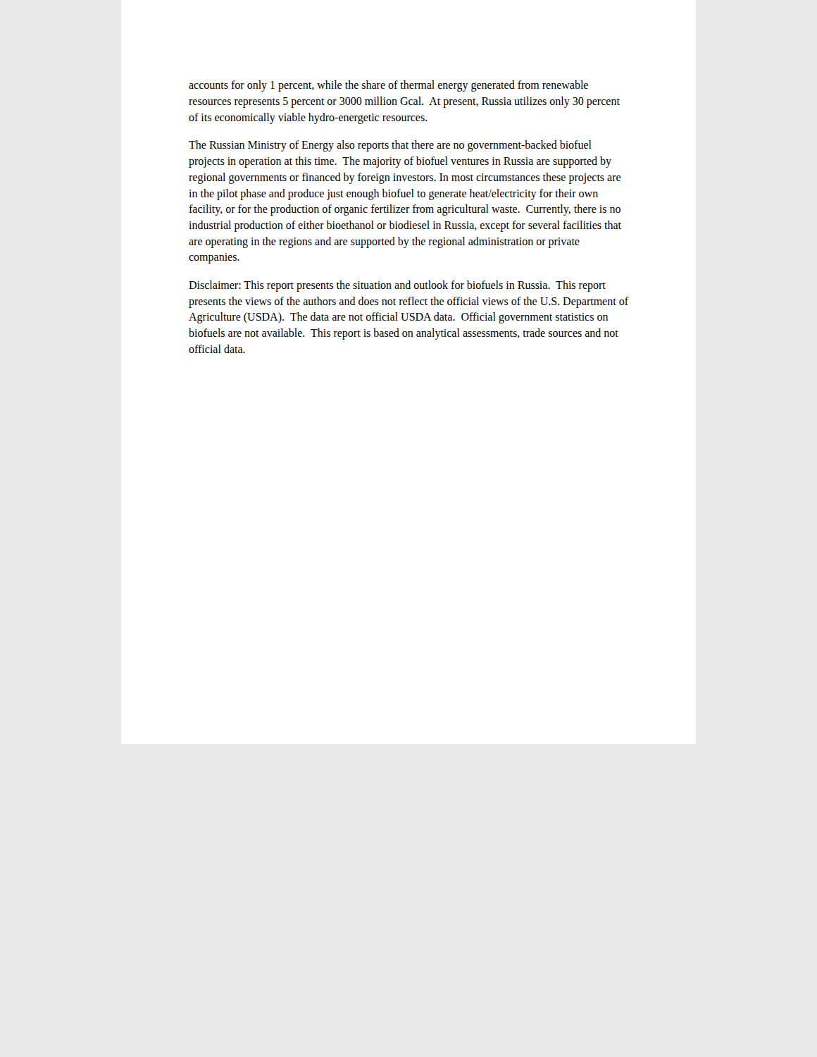accounts for only 1 percent, while the share of thermal energy generated from renewable resources represents 5 percent or 3000 million Gcal. At present, Russia utilizes only 30 percent of its economically viable hydro-energetic resources.
The Russian Ministry of Energy also reports that there are no government-backed biofuel projects in operation at this time. The majority of biofuel ventures in Russia are supported by regional governments or financed by foreign investors. In most circumstances these projects are in the pilot phase and produce just enough biofuel to generate heat/electricity for their own facility, or for the production of organic fertilizer from agricultural waste. Currently, there is no industrial production of either bioethanol or biodiesel in Russia, except for several facilities that are operating in the regions and are supported by the regional administration or private companies.
Disclaimer: This report presents the situation and outlook for biofuels in Russia. This report presents the views of the authors and does not reflect the official views of the U.S. Department of Agriculture (USDA). The data are not official USDA data. Official government statistics on biofuels are not available. This report is based on analytical assessments, trade sources and not official data.